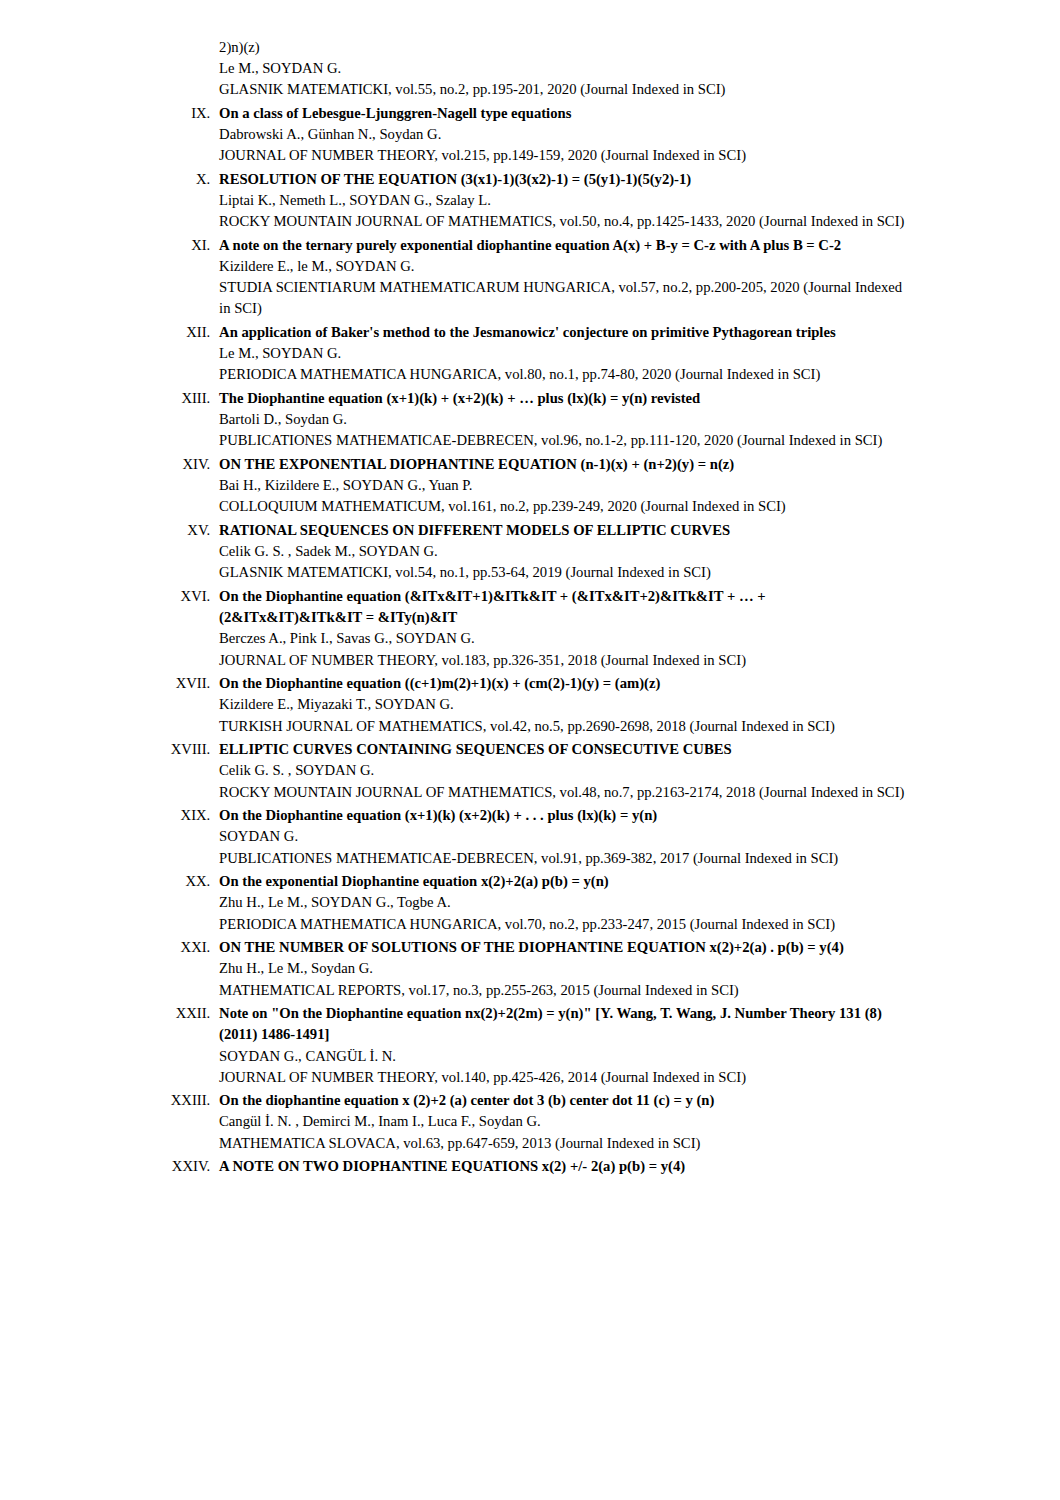2)n)(z)
Le M., SOYDAN G.
GLASNIK MATEMATICKI, vol.55, no.2, pp.195-201, 2020 (Journal Indexed in SCI)
IX.
On a class of Lebesgue-Ljunggren-Nagell type equations
Dabrowski A., Günhan N., Soydan G.
JOURNAL OF NUMBER THEORY, vol.215, pp.149-159, 2020 (Journal Indexed in SCI)
X.
RESOLUTION OF THE EQUATION (3(x1)-1)(3(x2)-1) = (5(y1)-1)(5(y2)-1)
Liptai K., Nemeth L., SOYDAN G., Szalay L.
ROCKY MOUNTAIN JOURNAL OF MATHEMATICS, vol.50, no.4, pp.1425-1433, 2020 (Journal Indexed in SCI)
XI.
A note on the ternary purely exponential diophantine equation A(x) + B-y = C-z with A plus B = C-2
Kizildere E., le M., SOYDAN G.
STUDIA SCIENTIARUM MATHEMATICARUM HUNGARICA, vol.57, no.2, pp.200-205, 2020 (Journal Indexed in SCI)
XII.
An application of Baker's method to the Jesmanowicz' conjecture on primitive Pythagorean triples
Le M., SOYDAN G.
PERIODICA MATHEMATICA HUNGARICA, vol.80, no.1, pp.74-80, 2020 (Journal Indexed in SCI)
XIII.
The Diophantine equation (x+1)(k) + (x+2)(k) + … plus (lx)(k) = y(n) revisted
Bartoli D., Soydan G.
PUBLICATIONES MATHEMATICAE-DEBRECEN, vol.96, no.1-2, pp.111-120, 2020 (Journal Indexed in SCI)
XIV.
ON THE EXPONENTIAL DIOPHANTINE EQUATION (n-1)(x) + (n+2)(y) = n(z)
Bai H., Kizildere E., SOYDAN G., Yuan P.
COLLOQUIUM MATHEMATICUM, vol.161, no.2, pp.239-249, 2020 (Journal Indexed in SCI)
XV.
RATIONAL SEQUENCES ON DIFFERENT MODELS OF ELLIPTIC CURVES
Celik G. S. , Sadek M., SOYDAN G.
GLASNIK MATEMATICKI, vol.54, no.1, pp.53-64, 2019 (Journal Indexed in SCI)
XVI.
On the Diophantine equation (&ITx&IT+1)&ITk&IT + (&ITx&IT+2)&ITk&IT + … + (2&ITx&IT)&ITk&IT = &ITy(n)&IT
Berczes A., Pink I., Savas G., SOYDAN G.
JOURNAL OF NUMBER THEORY, vol.183, pp.326-351, 2018 (Journal Indexed in SCI)
XVII.
On the Diophantine equation ((c+1)m(2)+1)(x) + (cm(2)-1)(y) = (am)(z)
Kizildere E., Miyazaki T., SOYDAN G.
TURKISH JOURNAL OF MATHEMATICS, vol.42, no.5, pp.2690-2698, 2018 (Journal Indexed in SCI)
XVIII.
ELLIPTIC CURVES CONTAINING SEQUENCES OF CONSECUTIVE CUBES
Celik G. S. , SOYDAN G.
ROCKY MOUNTAIN JOURNAL OF MATHEMATICS, vol.48, no.7, pp.2163-2174, 2018 (Journal Indexed in SCI)
XIX.
On the Diophantine equation (x+1)(k) (x+2)(k) + . . . plus (lx)(k) = y(n)
SOYDAN G.
PUBLICATIONES MATHEMATICAE-DEBRECEN, vol.91, pp.369-382, 2017 (Journal Indexed in SCI)
XX.
On the exponential Diophantine equation x(2)+2(a) p(b) = y(n)
Zhu H., Le M., SOYDAN G., Togbe A.
PERIODICA MATHEMATICA HUNGARICA, vol.70, no.2, pp.233-247, 2015 (Journal Indexed in SCI)
XXI.
ON THE NUMBER OF SOLUTIONS OF THE DIOPHANTINE EQUATION x(2)+2(a) . p(b) = y(4)
Zhu H., Le M., Soydan G.
MATHEMATICAL REPORTS, vol.17, no.3, pp.255-263, 2015 (Journal Indexed in SCI)
XXII.
Note on "On the Diophantine equation nx(2)+2(2m) = y(n)" [Y. Wang, T. Wang, J. Number Theory 131 (8) (2011) 1486-1491]
SOYDAN G., CANGÜL İ. N.
JOURNAL OF NUMBER THEORY, vol.140, pp.425-426, 2014 (Journal Indexed in SCI)
XXIII.
On the diophantine equation x (2)+2 (a) center dot 3 (b) center dot 11 (c) = y (n)
Cangül İ. N. , Demirci M., Inam I., Luca F., Soydan G.
MATHEMATICA SLOVACA, vol.63, pp.647-659, 2013 (Journal Indexed in SCI)
XXIV.
A NOTE ON TWO DIOPHANTINE EQUATIONS x(2) +/- 2(a) p(b) = y(4)